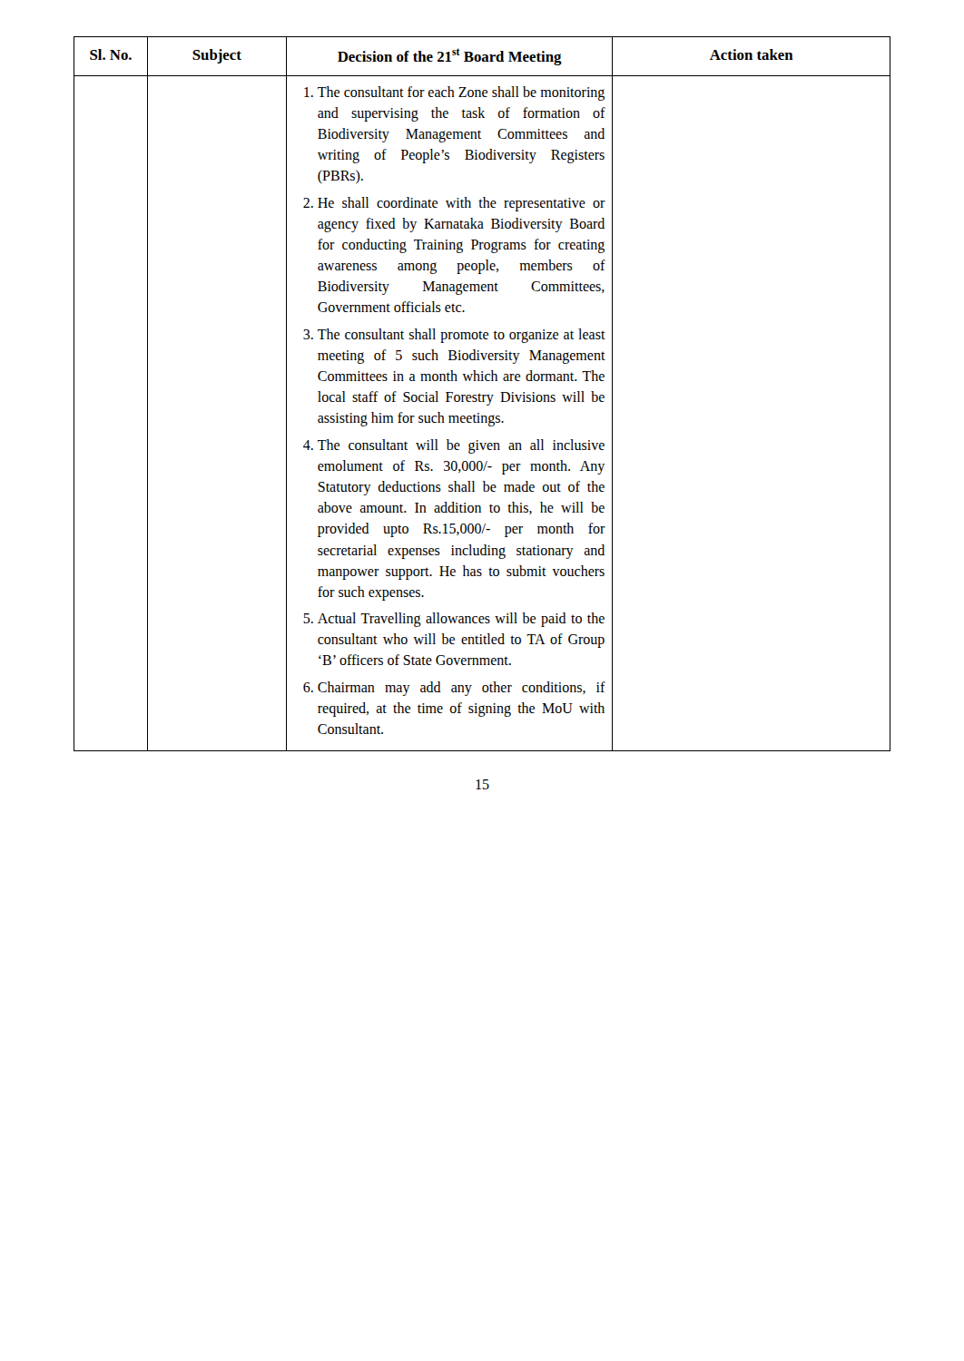| Sl. No. | Subject | Decision of the 21 st Board Meeting | Action taken |
| --- | --- | --- | --- |
| | | The consultant for each Zone shall be monitoring and supervising the task of formation of Biodiversity Management Committees and writing of People’s Biodiversity Registers (PBRs). He shall coordinate with the representative or agency fixed by Karnataka Biodiversity Board for conducting Training Programs for creating awareness among people, members of Biodiversity Management Committees, Government officials etc. The consultant shall promote to organize at least meeting of 5 such Biodiversity Management Committees in a month which are dormant. The local staff of Social Forestry Divisions will be assisting him for such meetings. The consultant will be given an all inclusive emolument of Rs. 30,000/- per month. Any Statutory deductions shall be made out of the above amount. In addition to this, he will be provided upto Rs.15,000/- per month for secretarial expenses including stationary and manpower support. He has to submit vouchers for such expenses. Actual Travelling allowances will be paid to the consultant who will be entitled to TA of Group ‘B’ officers of State Government. Chairman may add any other conditions, if required, at the time of signing the MoU with Consultant. | |
15